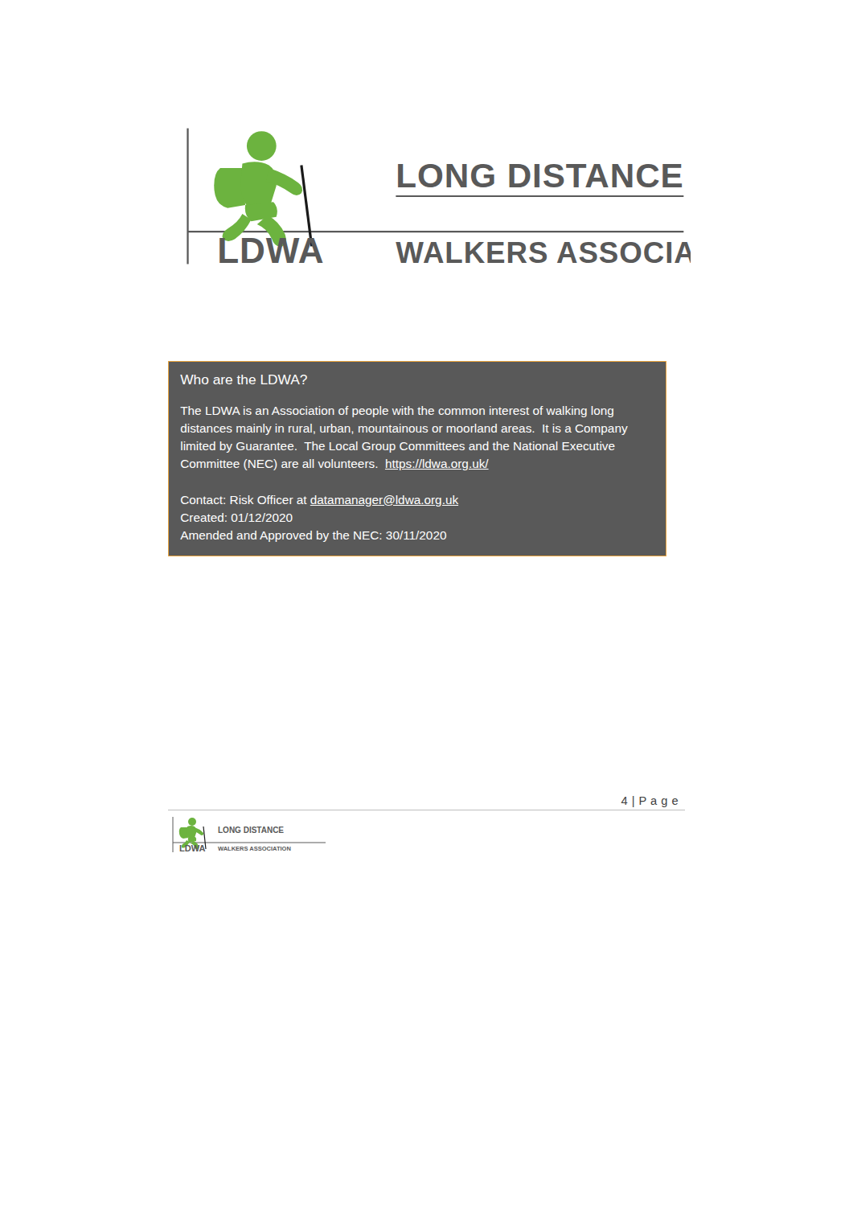LDWA LONG DISTANCE WALKERS ASSOCIATION
Who are the LDWA?
The LDWA is an Association of people with the common interest of walking long distances mainly in rural, urban, mountainous or moorland areas. It is a Company limited by Guarantee. The Local Group Committees and the National Executive Committee (NEC) are all volunteers. https://ldwa.org.uk/
Contact: Risk Officer at datamanager@ldwa.org.uk
Created: 01/12/2020
Amended and Approved by the NEC: 30/11/2020
4 | P a g e
LDWA LONG DISTANCE WALKERS ASSOCIATION